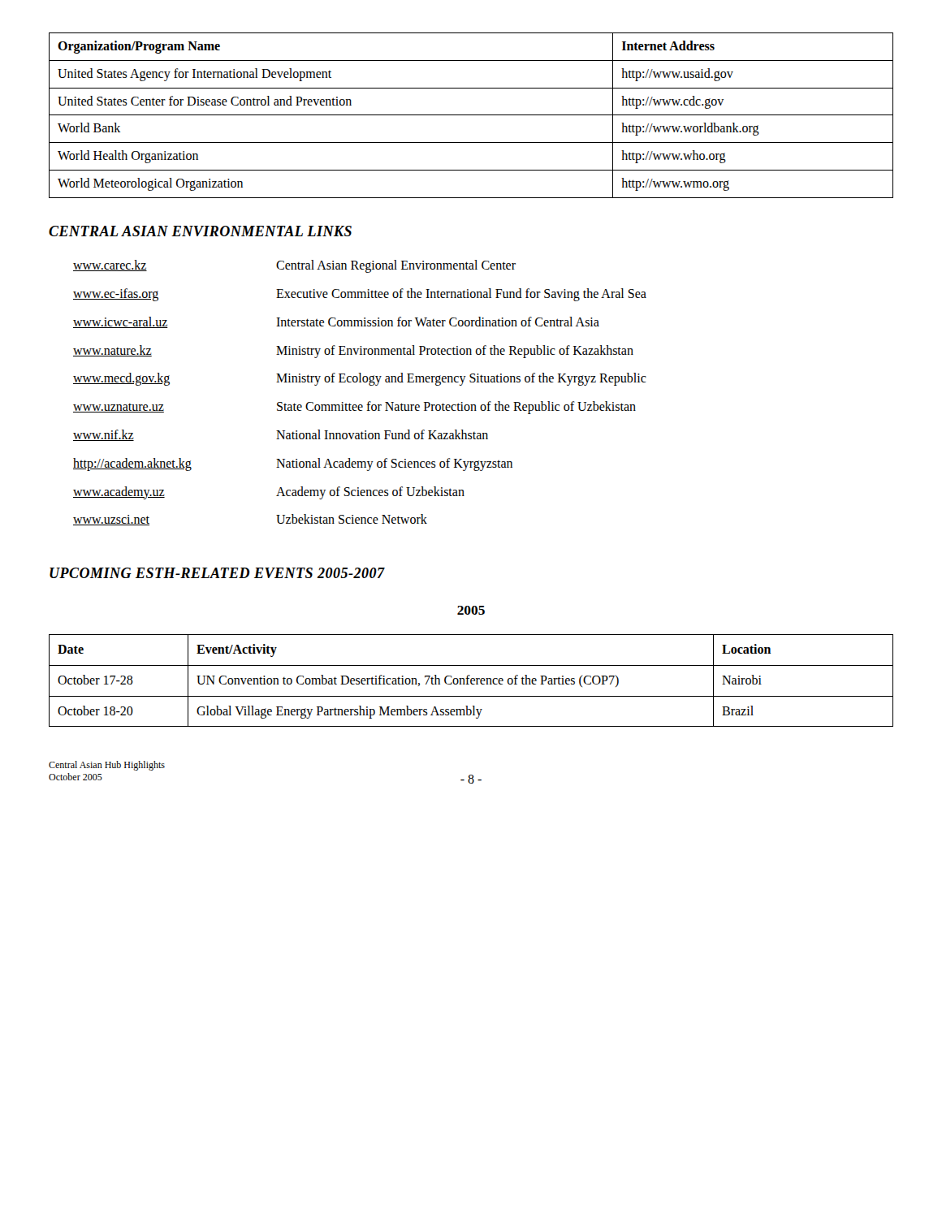| Organization/Program Name | Internet Address |
| --- | --- |
| United States Agency for International Development | http://www.usaid.gov |
| United States Center for Disease Control and Prevention | http://www.cdc.gov |
| World Bank | http://www.worldbank.org |
| World Health Organization | http://www.who.org |
| World Meteorological Organization | http://www.wmo.org |
CENTRAL ASIAN ENVIRONMENTAL LINKS
| www.carec.kz | Central Asian Regional Environmental Center |
| www.ec-ifas.org | Executive Committee of the International Fund for Saving the Aral Sea |
| www.icwc-aral.uz | Interstate Commission for Water Coordination of Central Asia |
| www.nature.kz | Ministry of Environmental Protection of the Republic of Kazakhstan |
| www.mecd.gov.kg | Ministry of Ecology and Emergency Situations of the Kyrgyz Republic |
| www.uznature.uz | State Committee for Nature Protection of the Republic of Uzbekistan |
| www.nif.kz | National Innovation Fund of Kazakhstan |
| http://academ.aknet.kg | National Academy of Sciences of Kyrgyzstan |
| www.academy.uz | Academy of Sciences of Uzbekistan |
| www.uzsci.net | Uzbekistan Science Network |
UPCOMING ESTH-RELATED EVENTS 2005-2007
2005
| Date | Event/Activity | Location |
| --- | --- | --- |
| October 17-28 | UN Convention to Combat Desertification, 7th Conference of the Parties (COP7) | Nairobi |
| October 18-20 | Global Village Energy Partnership Members Assembly | Brazil |
Central Asian Hub Highlights
October 2005
- 8 -